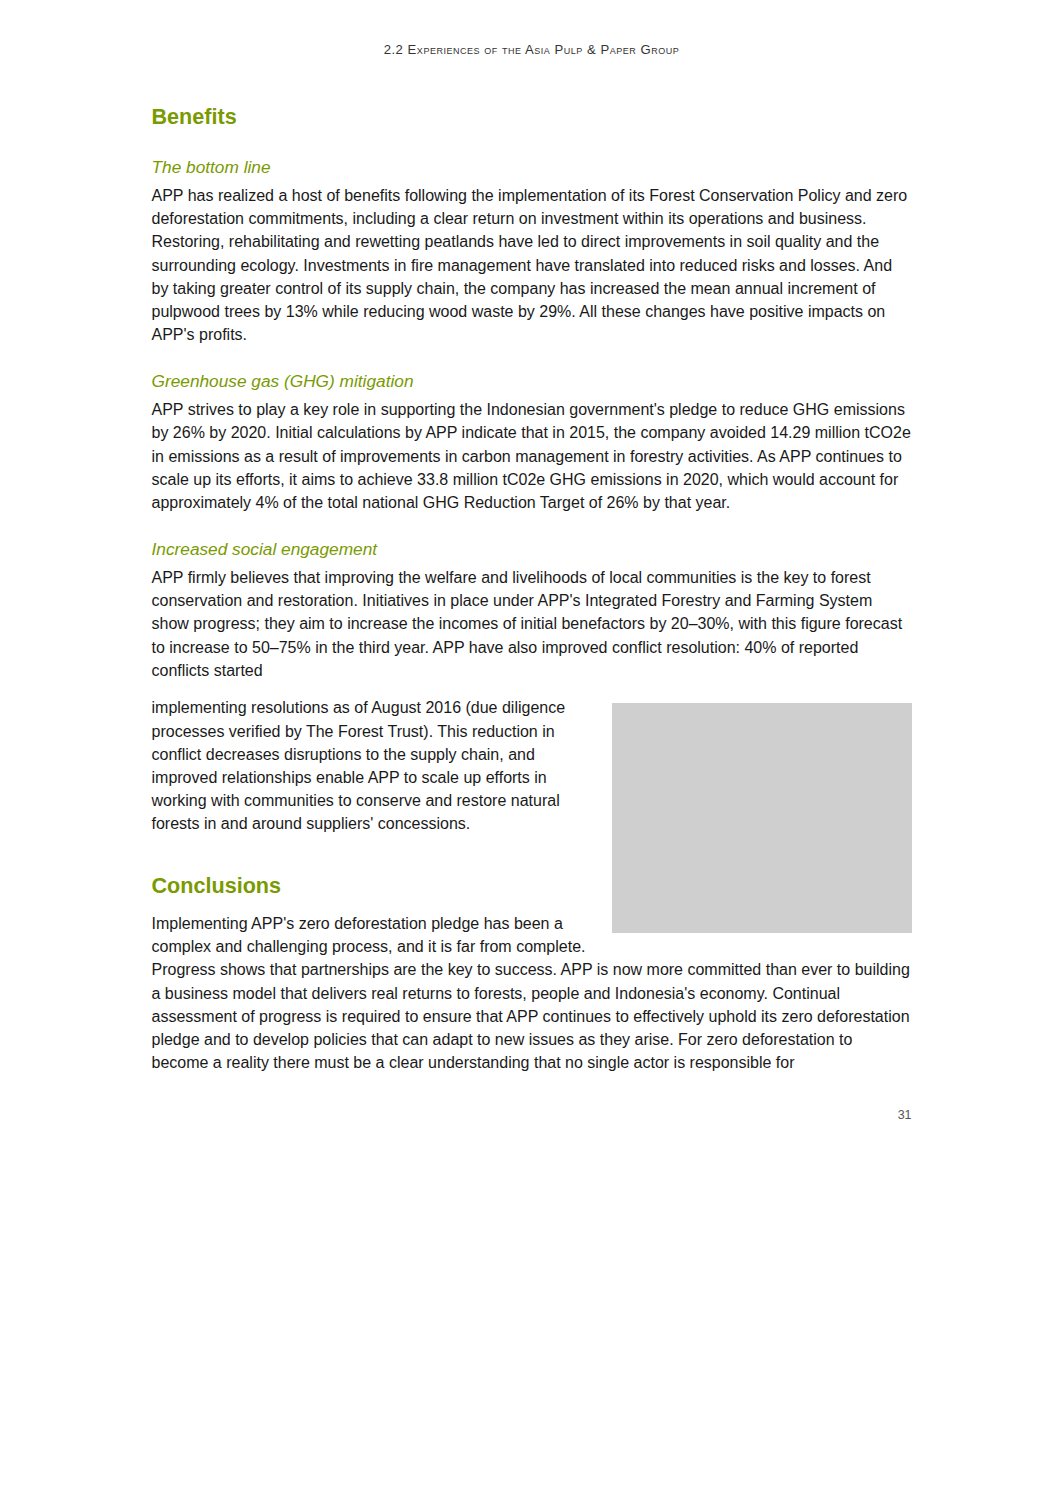2.2 Experiences of the Asia Pulp & Paper Group
Benefits
The bottom line
APP has realized a host of benefits following the implementation of its Forest Conservation Policy and zero deforestation commitments, including a clear return on investment within its operations and business. Restoring, rehabilitating and rewetting peatlands have led to direct improvements in soil quality and the surrounding ecology. Investments in fire management have translated into reduced risks and losses. And by taking greater control of its supply chain, the company has increased the mean annual increment of pulpwood trees by 13% while reducing wood waste by 29%. All these changes have positive impacts on APP's profits.
Greenhouse gas (GHG) mitigation
APP strives to play a key role in supporting the Indonesian government's pledge to reduce GHG emissions by 26% by 2020. Initial calculations by APP indicate that in 2015, the company avoided 14.29 million tCO2e in emissions as a result of improvements in carbon management in forestry activities. As APP continues to scale up its efforts, it aims to achieve 33.8 million tC02e GHG emissions in 2020, which would account for approximately 4% of the total national GHG Reduction Target of 26% by that year.
Increased social engagement
APP firmly believes that improving the welfare and livelihoods of local communities is the key to forest conservation and restoration. Initiatives in place under APP's Integrated Forestry and Farming System show progress; they aim to increase the incomes of initial benefactors by 20–30%, with this figure forecast to increase to 50–75% in the third year. APP have also improved conflict resolution: 40% of reported conflicts started
implementing resolutions as of August 2016 (due diligence processes verified by The Forest Trust). This reduction in conflict decreases disruptions to the supply chain, and improved relationships enable APP to scale up efforts in working with communities to conserve and restore natural forests in and around suppliers' concessions.
Conclusions
Implementing APP's zero deforestation pledge has been a complex and challenging process, and it is far from complete. Progress shows that partnerships are the key to success. APP is now more committed than ever to building a business model that delivers real returns to forests, people and Indonesia's economy. Continual assessment of progress is required to ensure that APP continues to effectively uphold its zero deforestation pledge and to develop policies that can adapt to new issues as they arise. For zero deforestation to become a reality there must be a clear understanding that no single actor is responsible for
31